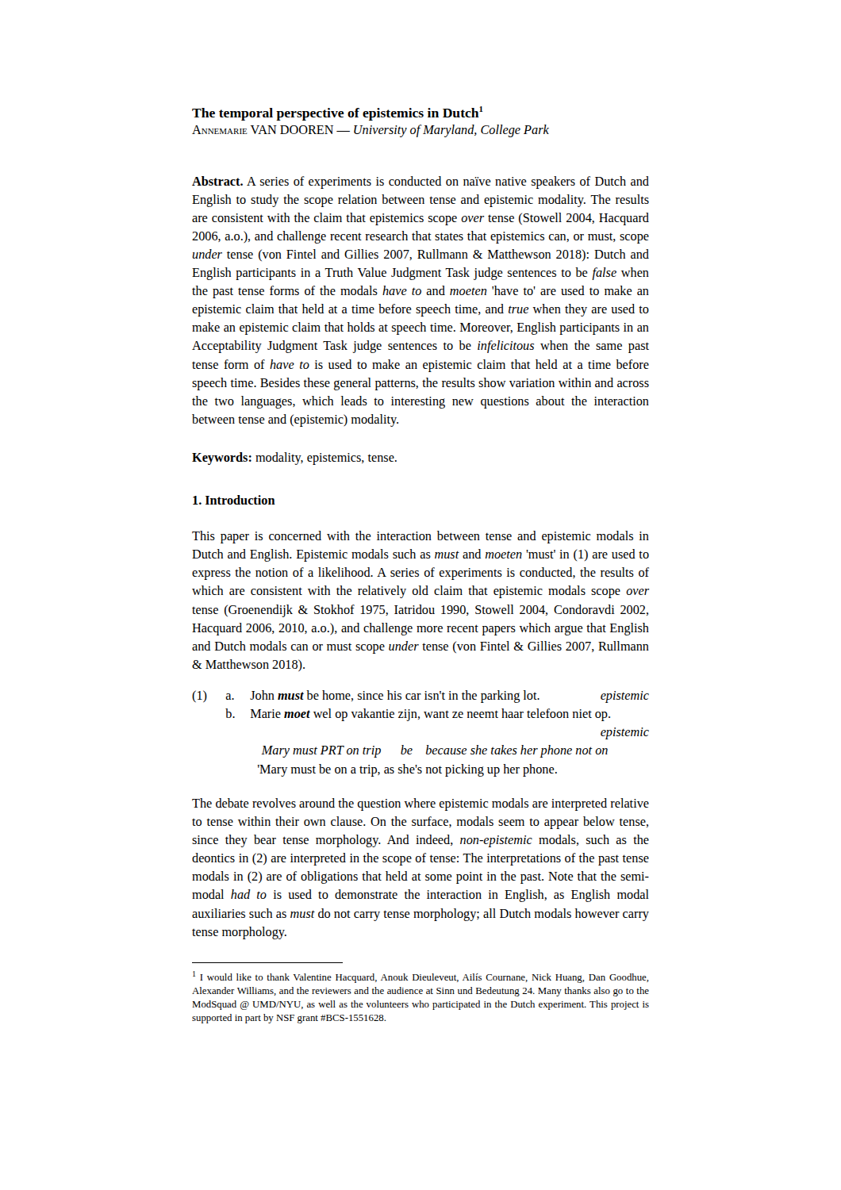The temporal perspective of epistemics in Dutch1
Annemarie VAN DOOREN — University of Maryland, College Park
Abstract. A series of experiments is conducted on naïve native speakers of Dutch and English to study the scope relation between tense and epistemic modality. The results are consistent with the claim that epistemics scope over tense (Stowell 2004, Hacquard 2006, a.o.), and challenge recent research that states that epistemics can, or must, scope under tense (von Fintel and Gillies 2007, Rullmann & Matthewson 2018): Dutch and English participants in a Truth Value Judgment Task judge sentences to be false when the past tense forms of the modals have to and moeten 'have to' are used to make an epistemic claim that held at a time before speech time, and true when they are used to make an epistemic claim that holds at speech time. Moreover, English participants in an Acceptability Judgment Task judge sentences to be infelicitous when the same past tense form of have to is used to make an epistemic claim that held at a time before speech time. Besides these general patterns, the results show variation within and across the two languages, which leads to interesting new questions about the interaction between tense and (epistemic) modality.
Keywords: modality, epistemics, tense.
1. Introduction
This paper is concerned with the interaction between tense and epistemic modals in Dutch and English. Epistemic modals such as must and moeten 'must' in (1) are used to express the notion of a likelihood. A series of experiments is conducted, the results of which are consistent with the relatively old claim that epistemic modals scope over tense (Groenendijk & Stokhof 1975, Iatridou 1990, Stowell 2004, Condoravdi 2002, Hacquard 2006, 2010, a.o.), and challenge more recent papers which argue that English and Dutch modals can or must scope under tense (von Fintel & Gillies 2007, Rullmann & Matthewson 2018).
(1)
a.
John must be home, since his car isn't in the parking lot.epistemic
b.
Marie moet wel op vakantie zijn, want ze neemt haar telefoon niet op.epistemic
Mary must PRT on trip be because she takes her phone not on
'Mary must be on a trip, as she's not picking up her phone.
The debate revolves around the question where epistemic modals are interpreted relative to tense within their own clause. On the surface, modals seem to appear below tense, since they bear tense morphology. And indeed, non-epistemic modals, such as the deontics in (2) are interpreted in the scope of tense: The interpretations of the past tense modals in (2) are of obligations that held at some point in the past. Note that the semi-modal had to is used to demonstrate the interaction in English, as English modal auxiliaries such as must do not carry tense morphology; all Dutch modals however carry tense morphology.
1 I would like to thank Valentine Hacquard, Anouk Dieuleveut, Ailís Cournane, Nick Huang, Dan Goodhue, Alexander Williams, and the reviewers and the audience at Sinn und Bedeutung 24. Many thanks also go to the ModSquad @ UMD/NYU, as well as the volunteers who participated in the Dutch experiment. This project is supported in part by NSF grant #BCS-1551628.